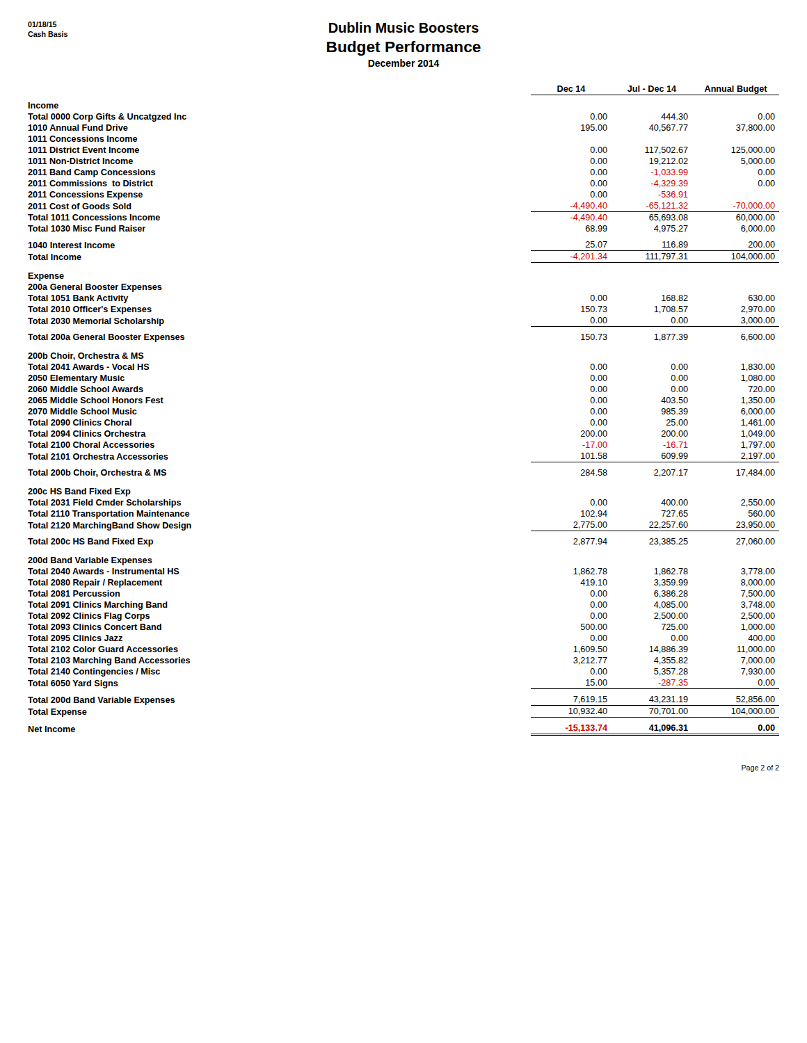01/18/15
Cash Basis
Dublin Music Boosters
Budget Performance
December 2014
| | Dec 14 | Jul - Dec 14 | Annual Budget |
| --- | --- | --- | --- |
| Income | | | |
| Total 0000 Corp Gifts & Uncatgzed Inc | 0.00 | 444.30 | 0.00 |
| 1010 Annual Fund Drive | 195.00 | 40,567.77 | 37,800.00 |
| 1011 Concessions Income | | | |
| 1011 District Event Income | 0.00 | 117,502.67 | 125,000.00 |
| 1011 Non-District Income | 0.00 | 19,212.02 | 5,000.00 |
| 2011 Band Camp Concessions | 0.00 | -1,033.99 | 0.00 |
| 2011 Commissions to District | 0.00 | -4,329.39 | 0.00 |
| 2011 Concessions Expense | 0.00 | -536.91 | |
| 2011 Cost of Goods Sold | -4,490.40 | -65,121.32 | -70,000.00 |
| Total 1011 Concessions Income | -4,490.40 | 65,693.08 | 60,000.00 |
| Total 1030 Misc Fund Raiser | 68.99 | 4,975.27 | 6,000.00 |
| 1040 Interest Income | 25.07 | 116.89 | 200.00 |
| Total Income | -4,201.34 | 111,797.31 | 104,000.00 |
| Expense | | | |
| 200a General Booster Expenses | | | |
| Total 1051 Bank Activity | 0.00 | 168.82 | 630.00 |
| Total 2010 Officer's Expenses | 150.73 | 1,708.57 | 2,970.00 |
| Total 2030 Memorial Scholarship | 0.00 | 0.00 | 3,000.00 |
| Total 200a General Booster Expenses | 150.73 | 1,877.39 | 6,600.00 |
| 200b Choir, Orchestra & MS | | | |
| Total 2041 Awards - Vocal HS | 0.00 | 0.00 | 1,830.00 |
| 2050 Elementary Music | 0.00 | 0.00 | 1,080.00 |
| 2060 Middle School Awards | 0.00 | 0.00 | 720.00 |
| 2065 Middle School Honors Fest | 0.00 | 403.50 | 1,350.00 |
| 2070 Middle School Music | 0.00 | 985.39 | 6,000.00 |
| Total 2090 Clinics Choral | 0.00 | 25.00 | 1,461.00 |
| Total 2094 Clinics Orchestra | 200.00 | 200.00 | 1,049.00 |
| Total 2100 Choral Accessories | -17.00 | -16.71 | 1,797.00 |
| Total 2101 Orchestra Accessories | 101.58 | 609.99 | 2,197.00 |
| Total 200b Choir, Orchestra & MS | 284.58 | 2,207.17 | 17,484.00 |
| 200c HS Band Fixed Exp | | | |
| Total 2031 Field Cmder Scholarships | 0.00 | 400.00 | 2,550.00 |
| Total 2110 Transportation Maintenance | 102.94 | 727.65 | 560.00 |
| Total 2120 MarchingBand Show Design | 2,775.00 | 22,257.60 | 23,950.00 |
| Total 200c HS Band Fixed Exp | 2,877.94 | 23,385.25 | 27,060.00 |
| 200d Band Variable Expenses | | | |
| Total 2040 Awards - Instrumental HS | 1,862.78 | 1,862.78 | 3,778.00 |
| Total 2080 Repair / Replacement | 419.10 | 3,359.99 | 8,000.00 |
| Total 2081 Percussion | 0.00 | 6,386.28 | 7,500.00 |
| Total 2091 Clinics Marching Band | 0.00 | 4,085.00 | 3,748.00 |
| Total 2092 Clinics Flag Corps | 0.00 | 2,500.00 | 2,500.00 |
| Total 2093 Clinics Concert Band | 500.00 | 725.00 | 1,000.00 |
| Total 2095 Clinics Jazz | 0.00 | 0.00 | 400.00 |
| Total 2102 Color Guard Accessories | 1,609.50 | 14,886.39 | 11,000.00 |
| Total 2103 Marching Band Accessories | 3,212.77 | 4,355.82 | 7,000.00 |
| Total 2140 Contingencies / Misc | 0.00 | 5,357.28 | 7,930.00 |
| Total 6050 Yard Signs | 15.00 | -287.35 | 0.00 |
| Total 200d Band Variable Expenses | 7,619.15 | 43,231.19 | 52,856.00 |
| Total Expense | 10,932.40 | 70,701.00 | 104,000.00 |
| Net Income | -15,133.74 | 41,096.31 | 0.00 |
Page 2 of 2